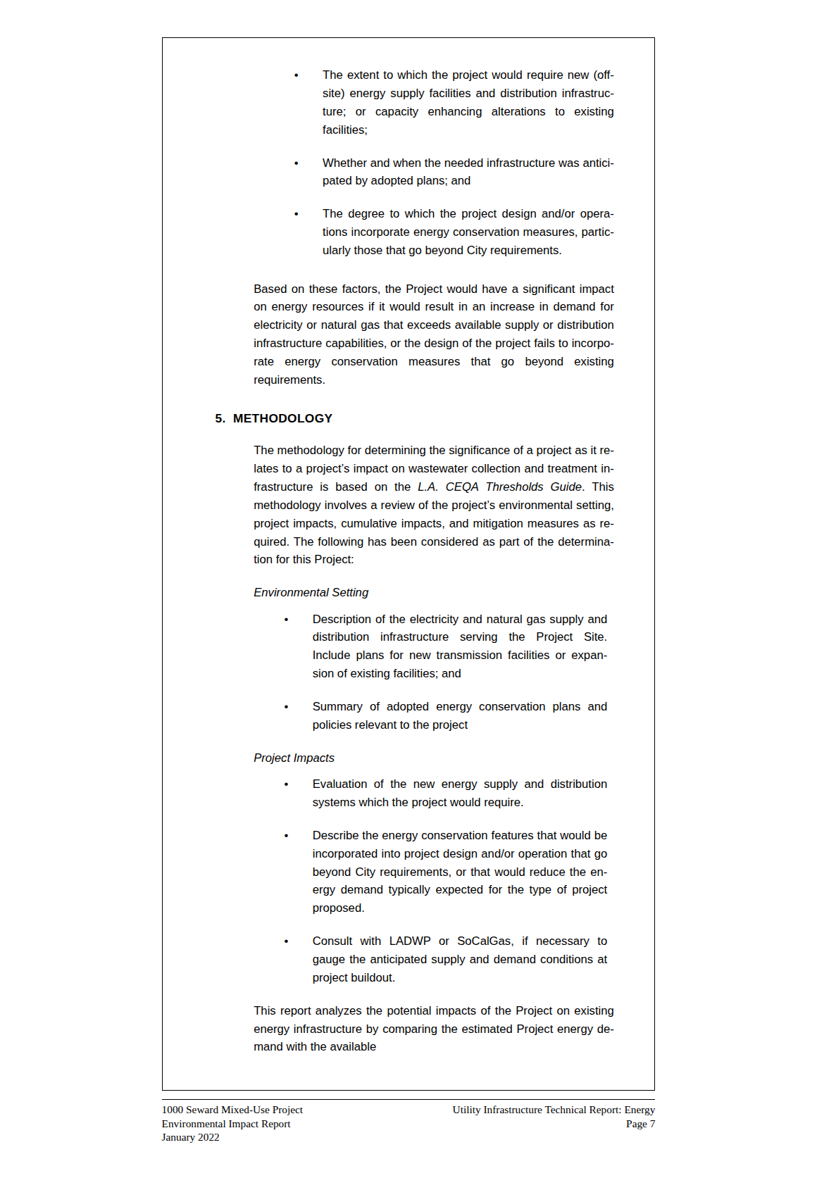• The extent to which the project would require new (off-site) energy supply facilities and distribution infrastructure; or capacity enhancing alterations to existing facilities;
• Whether and when the needed infrastructure was anticipated by adopted plans; and
• The degree to which the project design and/or operations incorporate energy conservation measures, particularly those that go beyond City requirements.
Based on these factors, the Project would have a significant impact on energy resources if it would result in an increase in demand for electricity or natural gas that exceeds available supply or distribution infrastructure capabilities, or the design of the project fails to incorporate energy conservation measures that go beyond existing requirements.
5. METHODOLOGY
The methodology for determining the significance of a project as it relates to a project’s impact on wastewater collection and treatment infrastructure is based on the L.A. CEQA Thresholds Guide. This methodology involves a review of the project’s environmental setting, project impacts, cumulative impacts, and mitigation measures as required. The following has been considered as part of the determination for this Project:
Environmental Setting
• Description of the electricity and natural gas supply and distribution infrastructure serving the Project Site. Include plans for new transmission facilities or expansion of existing facilities; and
• Summary of adopted energy conservation plans and policies relevant to the project
Project Impacts
• Evaluation of the new energy supply and distribution systems which the project would require.
• Describe the energy conservation features that would be incorporated into project design and/or operation that go beyond City requirements, or that would reduce the energy demand typically expected for the type of project proposed.
• Consult with LADWP or SoCalGas, if necessary to gauge the anticipated supply and demand conditions at project buildout.
This report analyzes the potential impacts of the Project on existing energy infrastructure by comparing the estimated Project energy demand with the available
1000 Seward Mixed-Use Project
Environmental Impact Report
January 2022
Utility Infrastructure Technical Report: Energy
Page 7